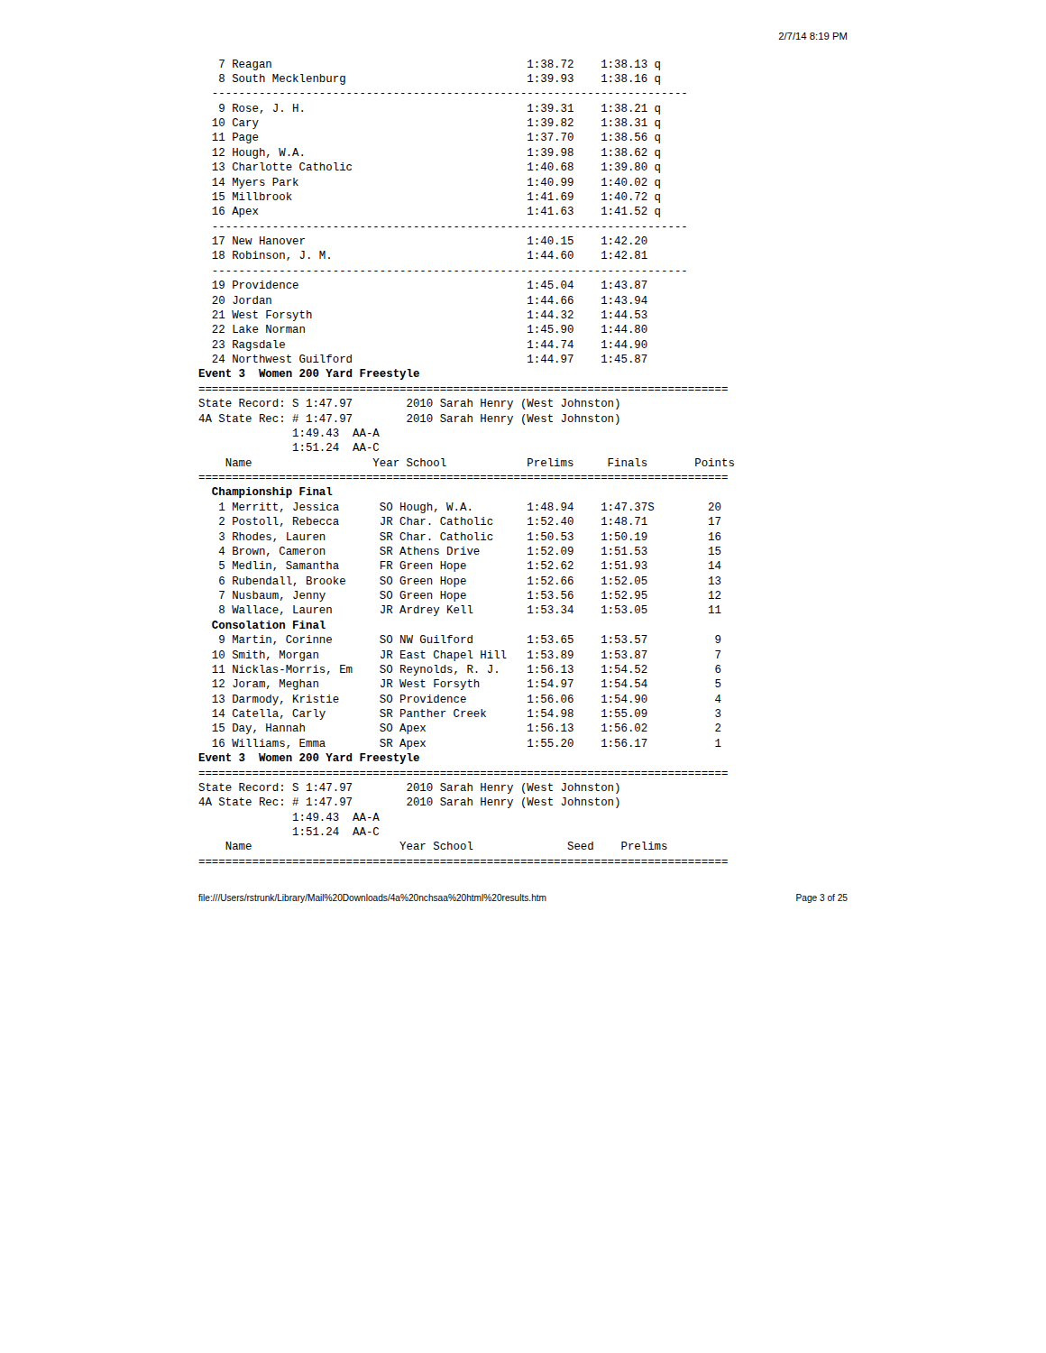2/7/14 8:19 PM
   7 Reagan                                      1:38.72    1:38.13 q
   8 South Mecklenburg                           1:39.93    1:38.16 q
  -----------------------------------------------------------------------
   9 Rose, J. H.                                 1:39.31    1:38.21 q
  10 Cary                                        1:39.82    1:38.31 q
  11 Page                                        1:37.70    1:38.56 q
  12 Hough, W.A.                                 1:39.98    1:38.62 q
  13 Charlotte Catholic                          1:40.68    1:39.80 q
  14 Myers Park                                  1:40.99    1:40.02 q
  15 Millbrook                                   1:41.69    1:40.72 q
  16 Apex                                        1:41.63    1:41.52 q
  -----------------------------------------------------------------------
  17 New Hanover                                 1:40.15    1:42.20
  18 Robinson, J. M.                             1:44.60    1:42.81
  -----------------------------------------------------------------------
  19 Providence                                  1:45.04    1:43.87
  20 Jordan                                      1:44.66    1:43.94
  21 West Forsyth                                1:44.32    1:44.53
  22 Lake Norman                                 1:45.90    1:44.80
  23 Ragsdale                                    1:44.74    1:44.90
  24 Northwest Guilford                          1:44.97    1:45.87
Event 3  Women 200 Yard Freestyle
===============================================================================
State Record: S 1:47.97        2010 Sarah Henry (West Johnston)
4A State Rec: # 1:47.97        2010 Sarah Henry (West Johnston)
              1:49.43  AA-A
              1:51.24  AA-C
    Name                  Year School            Prelims     Finals       Points
===============================================================================
  Championship Final
   1 Merritt, Jessica      SO Hough, W.A.        1:48.94    1:47.37S        20
   2 Postoll, Rebecca      JR Char. Catholic     1:52.40    1:48.71         17
   3 Rhodes, Lauren        SR Char. Catholic     1:50.53    1:50.19         16
   4 Brown, Cameron        SR Athens Drive       1:52.09    1:51.53         15
   5 Medlin, Samantha      FR Green Hope         1:52.62    1:51.93         14
   6 Rubendall, Brooke     SO Green Hope         1:52.66    1:52.05         13
   7 Nusbaum, Jenny        SO Green Hope         1:53.56    1:52.95         12
   8 Wallace, Lauren       JR Ardrey Kell        1:53.34    1:53.05         11
  Consolation Final
   9 Martin, Corinne       SO NW Guilford        1:53.65    1:53.57          9
  10 Smith, Morgan         JR East Chapel Hill   1:53.89    1:53.87          7
  11 Nicklas-Morris, Em    SO Reynolds, R. J.    1:56.13    1:54.52          6
  12 Joram, Meghan         JR West Forsyth       1:54.97    1:54.54          5
  13 Darmody, Kristie      SO Providence         1:56.06    1:54.90          4
  14 Catella, Carly        SR Panther Creek      1:54.98    1:55.09          3
  15 Day, Hannah           SO Apex               1:56.13    1:56.02          2
  16 Williams, Emma        SR Apex               1:55.20    1:56.17          1
Event 3  Women 200 Yard Freestyle
===============================================================================
State Record: S 1:47.97        2010 Sarah Henry (West Johnston)
4A State Rec: # 1:47.97        2010 Sarah Henry (West Johnston)
              1:49.43  AA-A
              1:51.24  AA-C
    Name                      Year School              Seed    Prelims
===============================================================================
file:///Users/rstrunk/Library/Mail%20Downloads/4a%20nchsaa%20html%20results.htm Page 3 of 25